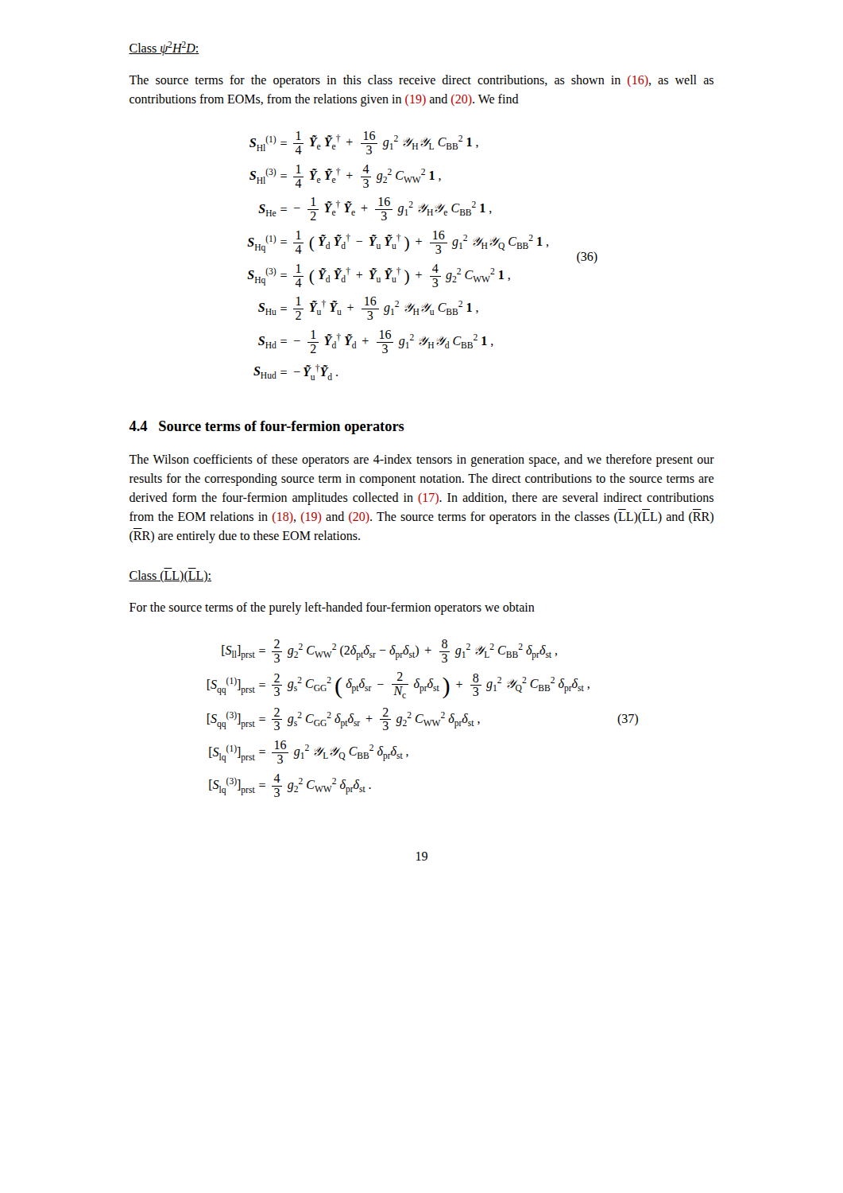Class ψ2H2D:
The source terms for the operators in this class receive direct contributions, as shown in (16), as well as contributions from EOMs, from the relations given in (19) and (20). We find
| S Hl (1) | = | 1 4 Ỹ e Ỹ e † + 16 3 g 1 2 𝒴 H 𝒴 L C BB 2 1 , |
| S Hl (3) | = | 1 4 Ỹ e Ỹ e † + 4 3 g 2 2 C WW 2 1 , |
| S He | = | − 1 2 Ỹ e † Ỹ e + 16 3 g 1 2 𝒴 H 𝒴 e C BB 2 1 , |
| S Hq (1) | = | 1 4 ( Ỹ d Ỹ d † − Ỹ u Ỹ u † ) + 16 3 g 1 2 𝒴 H 𝒴 Q C BB 2 1 , |
| S Hq (3) | = | 1 4 ( Ỹ d Ỹ d † + Ỹ u Ỹ u † ) + 4 3 g 2 2 C WW 2 1 , |
| S Hu | = | 1 2 Ỹ u † Ỹ u + 16 3 g 1 2 𝒴 H 𝒴 u C BB 2 1 , |
| S Hd | = | − 1 2 Ỹ d † Ỹ d + 16 3 g 1 2 𝒴 H 𝒴 d C BB 2 1 , |
| S Hud | = | − Ỹ u † Ỹ d . |
(36)
4.4 Source terms of four-fermion operators
The Wilson coefficients of these operators are 4-index tensors in generation space, and we therefore present our results for the corresponding source term in component notation. The direct contributions to the source terms are derived form the four-fermion amplitudes collected in (17). In addition, there are several indirect contributions from the EOM relations in (18), (19) and (20). The source terms for operators in the classes (LL)(LL) and (RR)(RR) are entirely due to these EOM relations.
Class (LL)(LL):
For the source terms of the purely left-handed four-fermion operators we obtain
| [ S ll ] prst | = | 2 3 g 2 2 C WW 2 (2 δ pt δ sr − δ pr δ st ) + 8 3 g 1 2 𝒴 L 2 C BB 2 δ pr δ st , |
| [ S qq (1) ] prst | = | 2 3 g s 2 C GG 2 ( δ pt δ sr − 2 N c δ pr δ st ) + 8 3 g 1 2 𝒴 Q 2 C BB 2 δ pr δ st , |
| [ S qq (3) ] prst | = | 2 3 g s 2 C GG 2 δ pt δ sr + 2 3 g 2 2 C WW 2 δ pr δ st , |
| [ S lq (1) ] prst | = | 16 3 g 1 2 𝒴 L 𝒴 Q C BB 2 δ pr δ st , |
| [ S lq (3) ] prst | = | 4 3 g 2 2 C WW 2 δ pr δ st . |
(37)
19